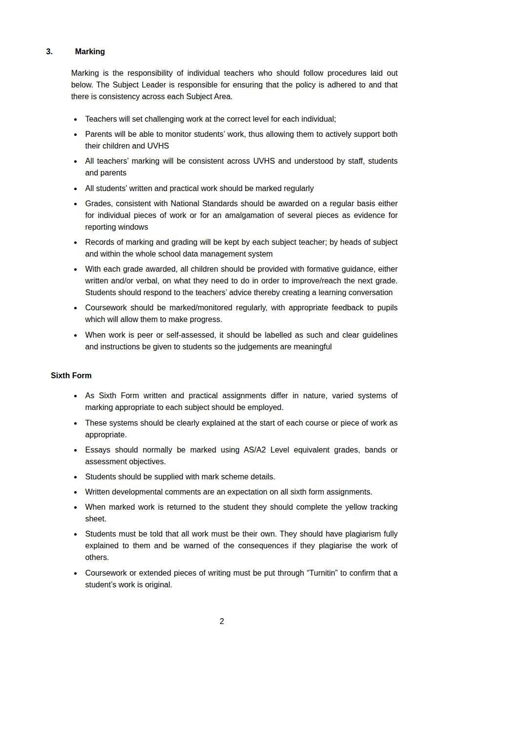3. Marking
Marking is the responsibility of individual teachers who should follow procedures laid out below. The Subject Leader is responsible for ensuring that the policy is adhered to and that there is consistency across each Subject Area.
Teachers will set challenging work at the correct level for each individual;
Parents will be able to monitor students’ work, thus allowing them to actively support both their children and UVHS
All teachers’ marking will be consistent across UVHS and understood by staff, students and parents
All students' written and practical work should be marked regularly
Grades, consistent with National Standards should be awarded on a regular basis either for individual pieces of work or for an amalgamation of several pieces as evidence for reporting windows
Records of marking and grading will be kept by each subject teacher; by heads of subject and within the whole school data management system
With each grade awarded, all children should be provided with formative guidance, either written and/or verbal, on what they need to do in order to improve/reach the next grade. Students should respond to the teachers’ advice thereby creating a learning conversation
Coursework should be marked/monitored regularly, with appropriate feedback to pupils which will allow them to make progress.
When work is peer or self-assessed, it should be labelled as such and clear guidelines and instructions be given to students so the judgements are meaningful
Sixth Form
As Sixth Form written and practical assignments differ in nature, varied systems of marking appropriate to each subject should be employed.
These systems should be clearly explained at the start of each course or piece of work as appropriate.
Essays should normally be marked using AS/A2 Level equivalent grades, bands or assessment objectives.
Students should be supplied with mark scheme details.
Written developmental comments are an expectation on all sixth form assignments.
When marked work is returned to the student they should complete the yellow tracking sheet.
Students must be told that all work must be their own. They should have plagiarism fully explained to them and be warned of the consequences if they plagiarise the work of others.
Coursework or extended pieces of writing must be put through “Turnitin” to confirm that a student’s work is original.
2